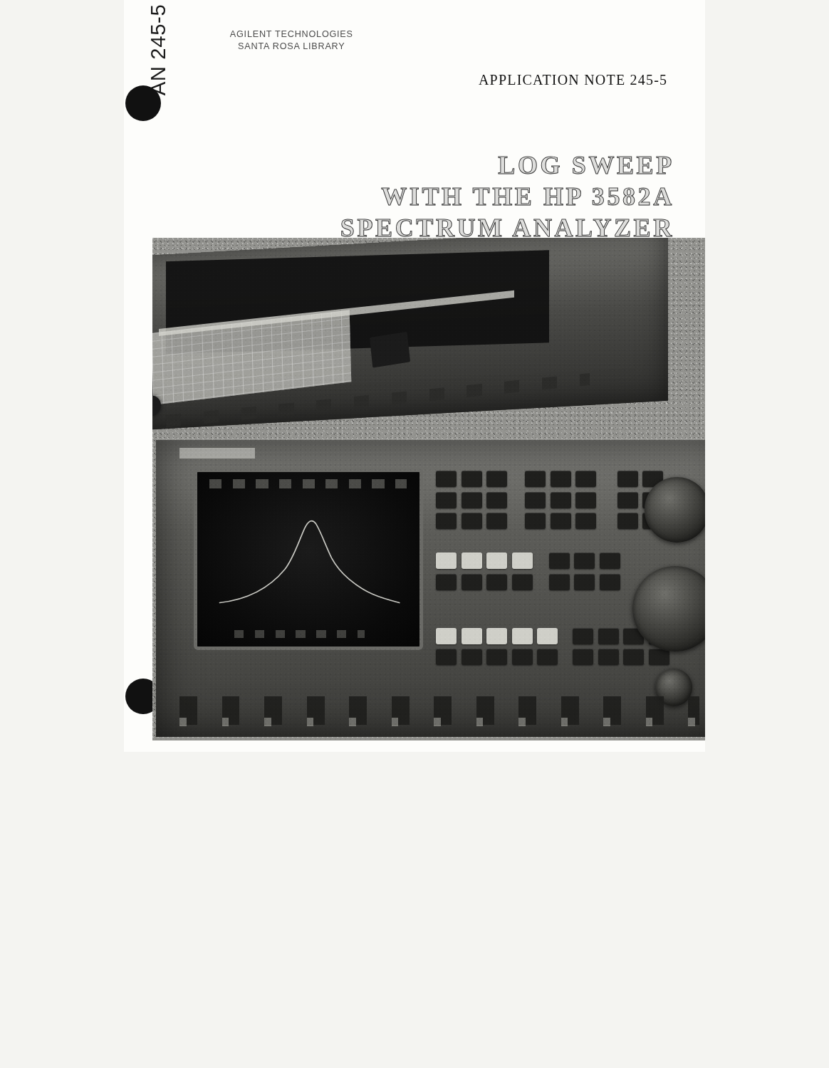AN 245-5
AGILENT TECHNOLOGIES
SANTA ROSA LIBRARY
APPLICATION NOTE 245-5
LOG SWEEP
WITH THE HP 3582A
SPECTRUM ANALYZER
HEWLETT PACKARD